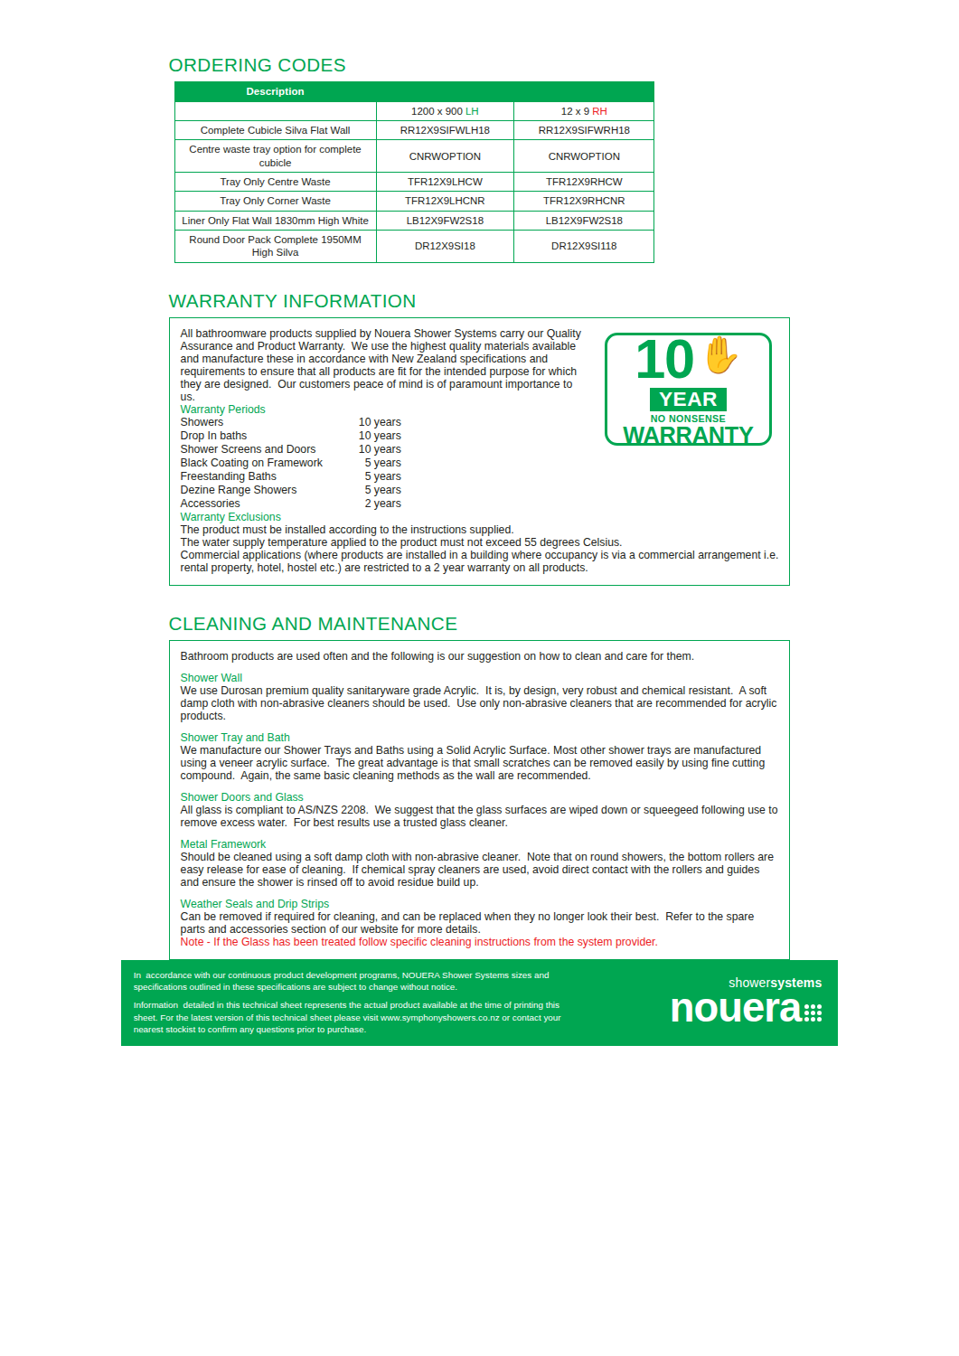Ordering Codes
| Description | |
| --- | --- |
| | 1200 x 900 LH | 12 x 9 RH |
| Complete Cubicle Silva Flat Wall | RR12X9SIFWLH18 | RR12X9SIFWRH18 |
| Centre waste tray option for complete cubicle | CNRWOPTION | CNRWOPTION |
| Tray Only Centre Waste | TFR12X9LHCW | TFR12X9RHCW |
| Tray Only Corner Waste | TFR12X9LHCNR | TFR12X9RHCNR |
| Liner Only Flat Wall 1830mm High White | LB12X9FW2S18 | LB12X9FW2S18 |
| Round Door Pack Complete 1950MM High Silva | DR12X9SI18 | DR12X9SI118 |
Warranty Information
All bathroomware products supplied by Nouera Shower Systems carry our Quality Assurance and Product Warranty. We use the highest quality materials available and manufacture these in accordance with New Zealand specifications and requirements to ensure that all products are fit for the intended purpose for which they are designed. Our customers peace of mind is of paramount importance to us.
Warranty Periods
| Showers | 10 years |
| Drop In baths | 10 years |
| Shower Screens and Doors | 10 years |
| Black Coating on Framework | 5 years |
| Freestanding Baths | 5 years |
| Dezine Range Showers | 5 years |
| Accessories | 2 years |
10✋
YEAR
NO NONSENSE
WARRANTY
Warranty Exclusions
The product must be installed according to the instructions supplied.
The water supply temperature applied to the product must not exceed 55 degrees Celsius.
Commercial applications (where products are installed in a building where occupancy is via a commercial arrangement i.e. rental property, hotel, hostel etc.) are restricted to a 2 year warranty on all products.
Cleaning and Maintenance
Bathroom products are used often and the following is our suggestion on how to clean and care for them.
Shower Wall
We use Durosan premium quality sanitaryware grade Acrylic. It is, by design, very robust and chemical resistant. A soft damp cloth with non-abrasive cleaners should be used. Use only non-abrasive cleaners that are recommended for acrylic products.
Shower Tray and Bath
We manufacture our Shower Trays and Baths using a Solid Acrylic Surface. Most other shower trays are manufactured using a veneer acrylic surface. The great advantage is that small scratches can be removed easily by using fine cutting compound. Again, the same basic cleaning methods as the wall are recommended.
Shower Doors and Glass
All glass is compliant to AS/NZS 2208. We suggest that the glass surfaces are wiped down or squeegeed following use to remove excess water. For best results use a trusted glass cleaner.
Metal Framework
Should be cleaned using a soft damp cloth with non-abrasive cleaner. Note that on round showers, the bottom rollers are easy release for ease of cleaning. If chemical spray cleaners are used, avoid direct contact with the rollers and guides and ensure the shower is rinsed off to avoid residue build up.
Weather Seals and Drip Strips
Can be removed if required for cleaning, and can be replaced when they no longer look their best. Refer to the spare parts and accessories section of our website for more details.
Note - If the Glass has been treated follow specific cleaning instructions from the system provider.
In accordance with our continuous product development programs, NOUERA Shower Systems sizes and specifications outlined in these specifications are subject to change without notice.
Information detailed in this technical sheet represents the actual product available at the time of printing this sheet. For the latest version of this technical sheet please visit www.symphonyshowers.co.nz or contact your nearest stockist to confirm any questions prior to purchase.
showersystems
nouera